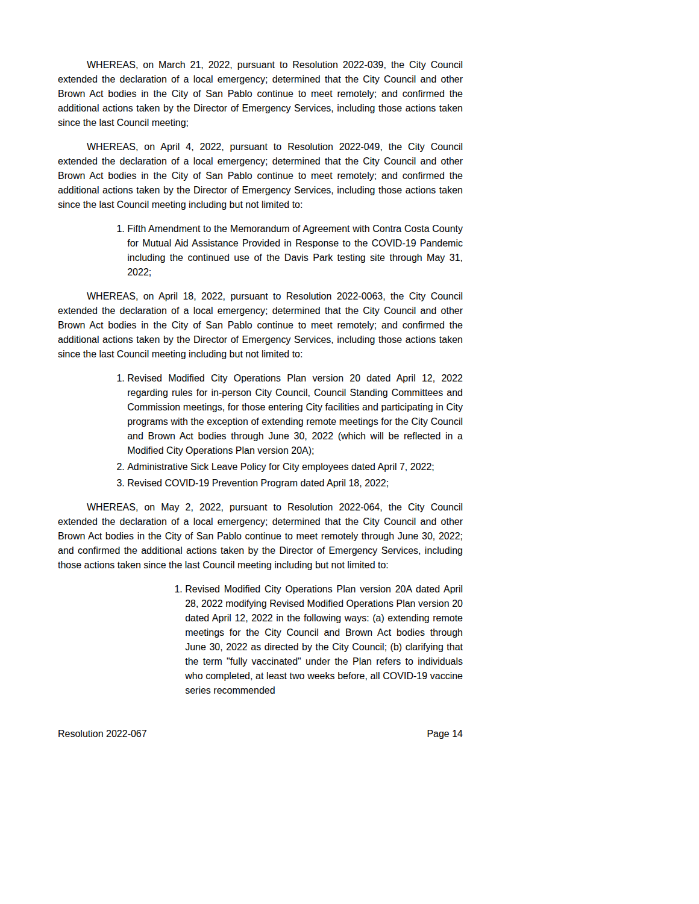WHEREAS, on March 21, 2022, pursuant to Resolution 2022-039, the City Council extended the declaration of a local emergency; determined that the City Council and other Brown Act bodies in the City of San Pablo continue to meet remotely; and confirmed the additional actions taken by the Director of Emergency Services, including those actions taken since the last Council meeting;
WHEREAS, on April 4, 2022, pursuant to Resolution 2022-049, the City Council extended the declaration of a local emergency; determined that the City Council and other Brown Act bodies in the City of San Pablo continue to meet remotely; and confirmed the additional actions taken by the Director of Emergency Services, including those actions taken since the last Council meeting including but not limited to:
Fifth Amendment to the Memorandum of Agreement with Contra Costa County for Mutual Aid Assistance Provided in Response to the COVID-19 Pandemic including the continued use of the Davis Park testing site through May 31, 2022;
WHEREAS, on April 18, 2022, pursuant to Resolution 2022-0063, the City Council extended the declaration of a local emergency; determined that the City Council and other Brown Act bodies in the City of San Pablo continue to meet remotely; and confirmed the additional actions taken by the Director of Emergency Services, including those actions taken since the last Council meeting including but not limited to:
Revised Modified City Operations Plan version 20 dated April 12, 2022 regarding rules for in-person City Council, Council Standing Committees and Commission meetings, for those entering City facilities and participating in City programs with the exception of extending remote meetings for the City Council and Brown Act bodies through June 30, 2022 (which will be reflected in a Modified City Operations Plan version 20A);
Administrative Sick Leave Policy for City employees dated April 7, 2022;
Revised COVID-19 Prevention Program dated April 18, 2022;
WHEREAS, on May 2, 2022, pursuant to Resolution 2022-064, the City Council extended the declaration of a local emergency; determined that the City Council and other Brown Act bodies in the City of San Pablo continue to meet remotely through June 30, 2022; and confirmed the additional actions taken by the Director of Emergency Services, including those actions taken since the last Council meeting including but not limited to:
Revised Modified City Operations Plan version 20A dated April 28, 2022 modifying Revised Modified Operations Plan version 20 dated April 12, 2022 in the following ways: (a) extending remote meetings for the City Council and Brown Act bodies through June 30, 2022 as directed by the City Council; (b) clarifying that the term "fully vaccinated" under the Plan refers to individuals who completed, at least two weeks before, all COVID-19 vaccine series recommended
Resolution 2022-067 Page 14